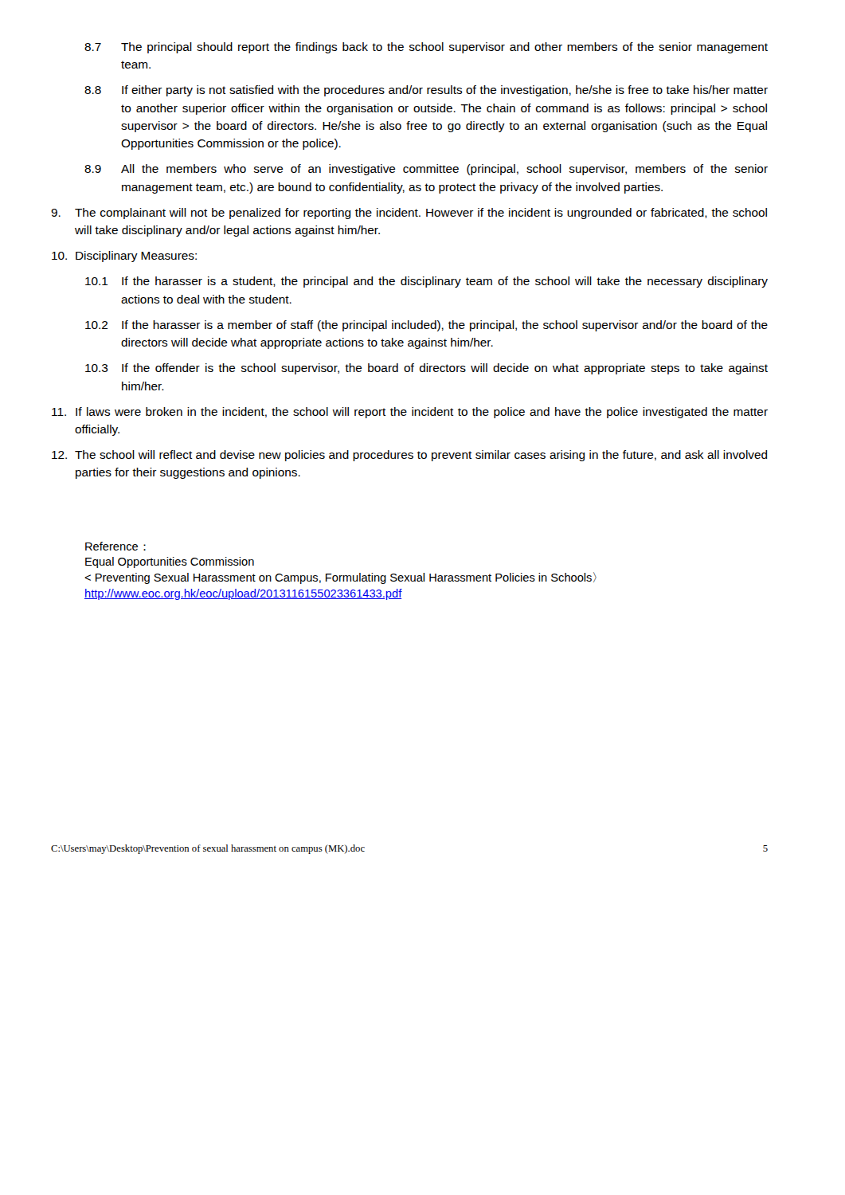8.7 The principal should report the findings back to the school supervisor and other members of the senior management team.
8.8 If either party is not satisfied with the procedures and/or results of the investigation, he/she is free to take his/her matter to another superior officer within the organisation or outside. The chain of command is as follows: principal > school supervisor > the board of directors. He/she is also free to go directly to an external organisation (such as the Equal Opportunities Commission or the police).
8.9 All the members who serve of an investigative committee (principal, school supervisor, members of the senior management team, etc.) are bound to confidentiality, as to protect the privacy of the involved parties.
9. The complainant will not be penalized for reporting the incident. However if the incident is ungrounded or fabricated, the school will take disciplinary and/or legal actions against him/her.
10. Disciplinary Measures:
10.1 If the harasser is a student, the principal and the disciplinary team of the school will take the necessary disciplinary actions to deal with the student.
10.2 If the harasser is a member of staff (the principal included), the principal, the school supervisor and/or the board of the directors will decide what appropriate actions to take against him/her.
10.3 If the offender is the school supervisor, the board of directors will decide on what appropriate steps to take against him/her.
11. If laws were broken in the incident, the school will report the incident to the police and have the police investigated the matter officially.
12. The school will reflect and devise new policies and procedures to prevent similar cases arising in the future, and ask all involved parties for their suggestions and opinions.
Reference：
Equal Opportunities Commission
< Preventing Sexual Harassment on Campus, Formulating Sexual Harassment Policies in Schools〉
http://www.eoc.org.hk/eoc/upload/2013116155023361433.pdf
C:\Users\may\Desktop\Prevention of sexual harassment on campus (MK).doc 5